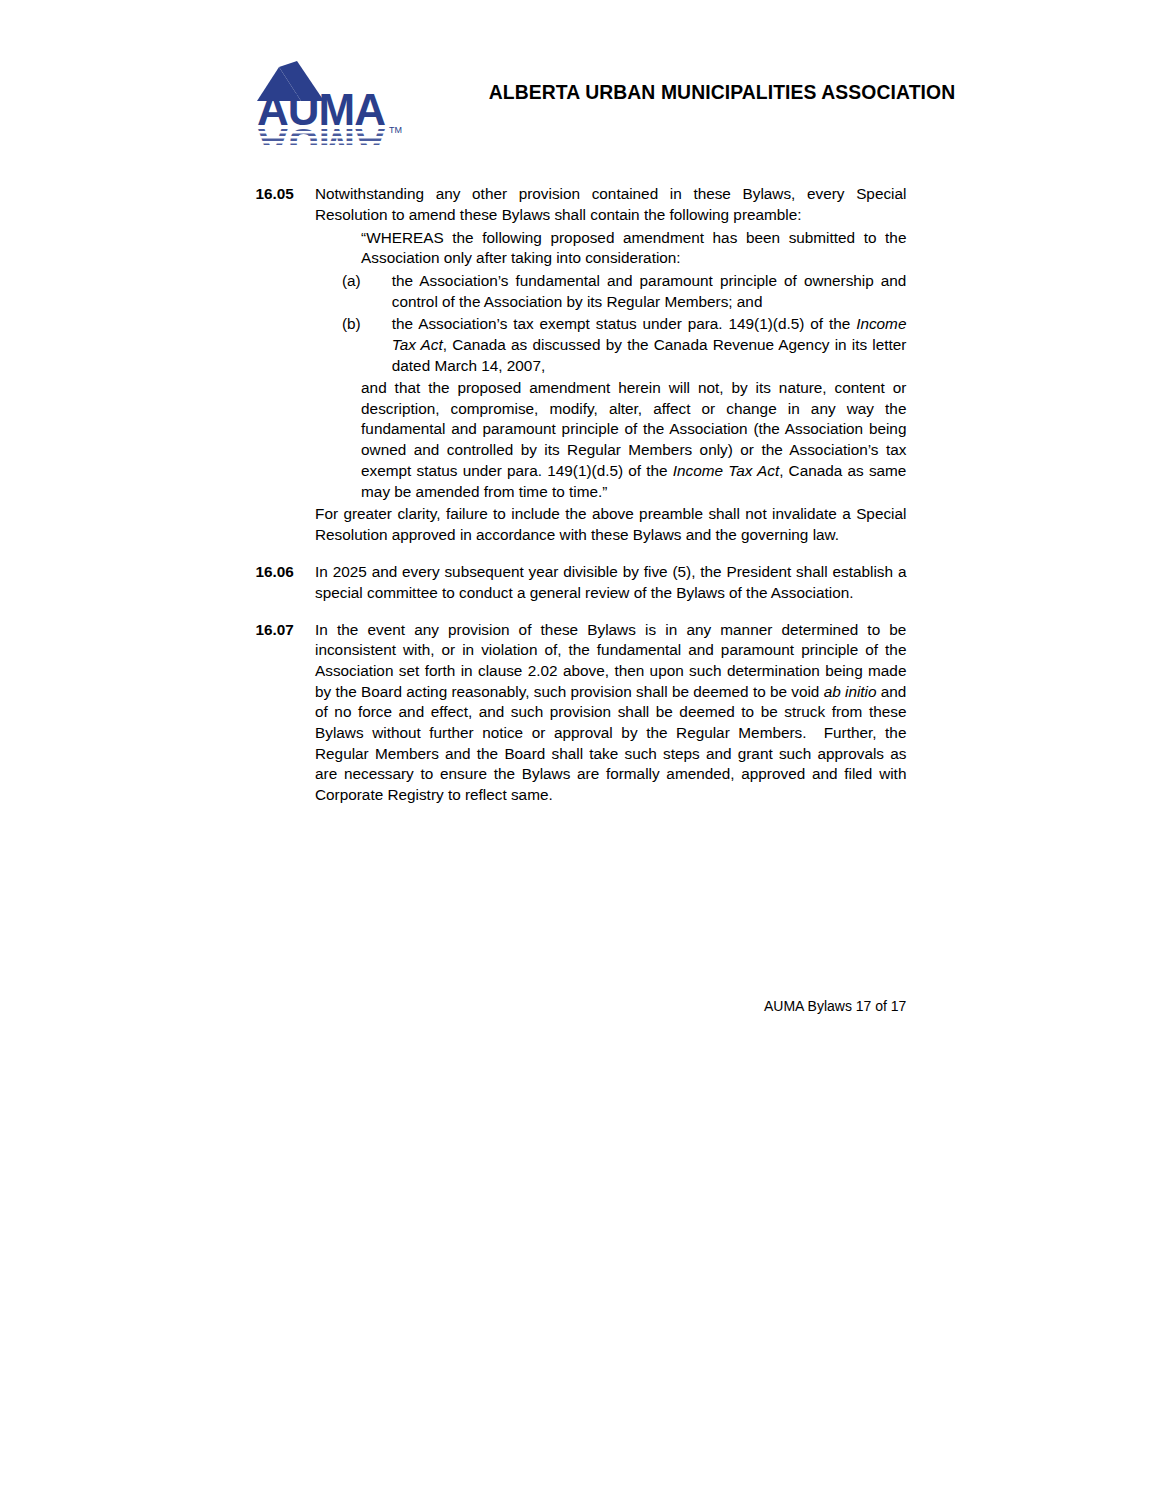AUMA AUMA TM
ALBERTA URBAN MUNICIPALITIES ASSOCIATION
16.05
Notwithstanding any other provision contained in these Bylaws, every Special Resolution to amend these Bylaws shall contain the following preamble:
“WHEREAS the following proposed amendment has been submitted to the Association only after taking into consideration:
(a)
the Association’s fundamental and paramount principle of ownership and control of the Association by its Regular Members; and
(b)
the Association’s tax exempt status under para. 149(1)(d.5) of the Income Tax Act, Canada as discussed by the Canada Revenue Agency in its letter dated March 14, 2007,
and that the proposed amendment herein will not, by its nature, content or description, compromise, modify, alter, affect or change in any way the fundamental and paramount principle of the Association (the Association being owned and controlled by its Regular Members only) or the Association’s tax exempt status under para. 149(1)(d.5) of the Income Tax Act, Canada as same may be amended from time to time.”
For greater clarity, failure to include the above preamble shall not invalidate a Special Resolution approved in accordance with these Bylaws and the governing law.
16.06
In 2025 and every subsequent year divisible by five (5), the President shall establish a special committee to conduct a general review of the Bylaws of the Association.
16.07
In the event any provision of these Bylaws is in any manner determined to be inconsistent with, or in violation of, the fundamental and paramount principle of the Association set forth in clause 2.02 above, then upon such determination being made by the Board acting reasonably, such provision shall be deemed to be void ab initio and of no force and effect, and such provision shall be deemed to be struck from these Bylaws without further notice or approval by the Regular Members. Further, the Regular Members and the Board shall take such steps and grant such approvals as are necessary to ensure the Bylaws are formally amended, approved and filed with Corporate Registry to reflect same.
AUMA Bylaws 17 of 17